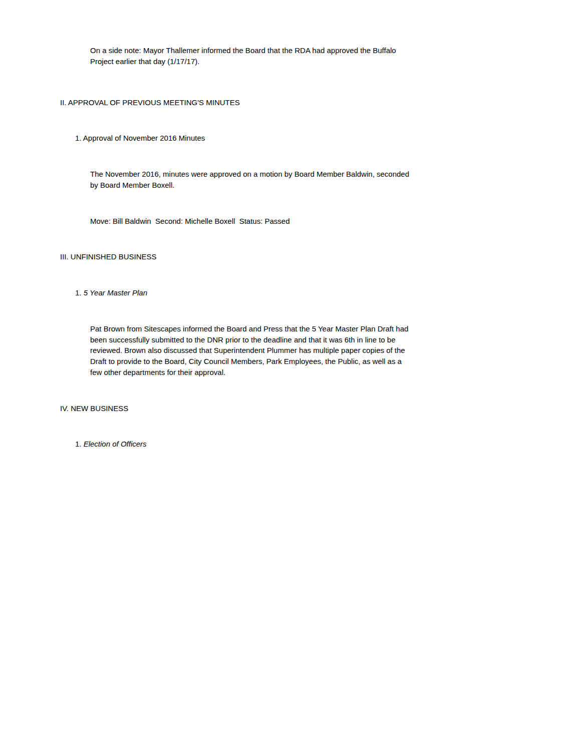On a side note: Mayor Thallemer informed the Board that the RDA had approved the Buffalo Project earlier that day (1/17/17).
II. APPROVAL OF PREVIOUS MEETING'S MINUTES
1. Approval of November 2016 Minutes
The November 2016, minutes were approved on a motion by Board Member Baldwin, seconded by Board Member Boxell.
Move: Bill Baldwin Second: Michelle Boxell Status: Passed
III. UNFINISHED BUSINESS
1. 5 Year Master Plan
Pat Brown from Sitescapes informed the Board and Press that the 5 Year Master Plan Draft had been successfully submitted to the DNR prior to the deadline and that it was 6th in line to be reviewed. Brown also discussed that Superintendent Plummer has multiple paper copies of the Draft to provide to the Board, City Council Members, Park Employees, the Public, as well as a few other departments for their approval.
IV. NEW BUSINESS
1. Election of Officers